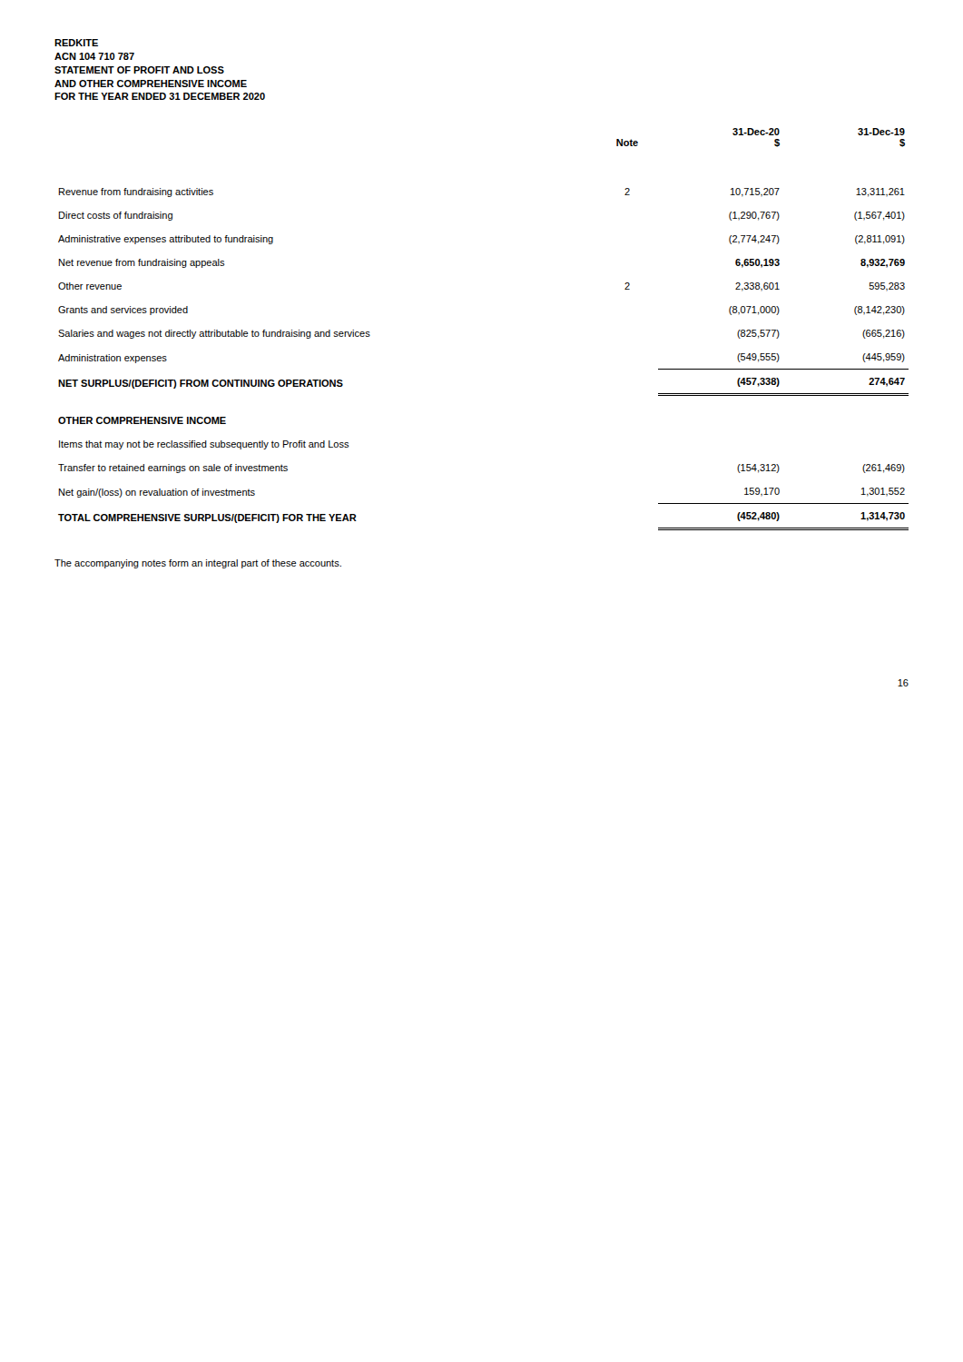REDKITE
ACN 104 710 787
STATEMENT OF PROFIT AND LOSS
AND OTHER COMPREHENSIVE INCOME
FOR THE YEAR ENDED 31 DECEMBER 2020
| | Note | 31-Dec-20 $ | 31-Dec-19 $ |
| --- | --- | --- | --- |
| Revenue from fundraising activities | 2 | 10,715,207 | 13,311,261 |
| Direct costs of fundraising | | (1,290,767) | (1,567,401) |
| Administrative expenses attributed to fundraising | | (2,774,247) | (2,811,091) |
| Net revenue from fundraising appeals | | 6,650,193 | 8,932,769 |
| Other revenue | 2 | 2,338,601 | 595,283 |
| Grants and services provided | | (8,071,000) | (8,142,230) |
| Salaries and wages not directly attributable to fundraising and services | | (825,577) | (665,216) |
| Administration expenses | | (549,555) | (445,959) |
| NET SURPLUS/(DEFICIT) FROM CONTINUING OPERATIONS | | (457,338) | 274,647 |
| OTHER COMPREHENSIVE INCOME | | | |
| Items that may not be reclassified subsequently to Profit and Loss | | | |
| Transfer to retained earnings on sale of investments | | (154,312) | (261,469) |
| Net gain/(loss) on revaluation of investments | | 159,170 | 1,301,552 |
| TOTAL COMPREHENSIVE SURPLUS/(DEFICIT) FOR THE YEAR | | (452,480) | 1,314,730 |
The accompanying notes form an integral part of these accounts.
16